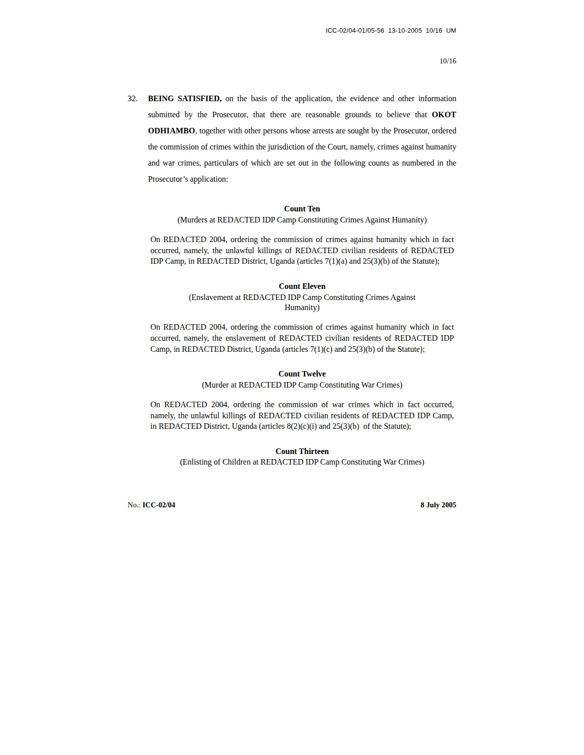ICC-02/04-01/05-56 13-10-2005 10/16 UM
10/16
32.
BEING SATISFIED, on the basis of the application, the evidence and other information submitted by the Prosecutor, that there are reasonable grounds to believe that OKOT ODHIAMBO, together with other persons whose arrests are sought by the Prosecutor, ordered the commission of crimes within the jurisdiction of the Court, namely, crimes against humanity and war crimes, particulars of which are set out in the following counts as numbered in the Prosecutor’s application:
Count Ten
(Murders at REDACTED IDP Camp Constituting Crimes Against Humanity)
On REDACTED 2004, ordering the commission of crimes against humanity which in fact occurred, namely, the unlawful killings of REDACTED civilian residents of REDACTED IDP Camp, in REDACTED District, Uganda (articles 7(1)(a) and 25(3)(b) of the Statute);
Count Eleven
(Enslavement at REDACTED IDP Camp Constituting Crimes Against
Humanity)
On REDACTED 2004, ordering the commission of crimes against humanity which in fact occurred, namely, the enslavement of REDACTED civilian residents of REDACTED IDP Camp, in REDACTED District, Uganda (articles 7(1)(c) and 25(3)(b) of the Statute);
Count Twelve
(Murder at REDACTED IDP Camp Constituting War Crimes)
On REDACTED 2004, ordering the commission of war crimes which in fact occurred, namely, the unlawful killings of REDACTED civilian residents of REDACTED IDP Camp, in REDACTED District, Uganda (articles 8(2)(c)(i) and 25(3)(b) of the Statute);
Count Thirteen
(Enlisting of Children at REDACTED IDP Camp Constituting War Crimes)
No.: ICC-02/04
8 July 2005